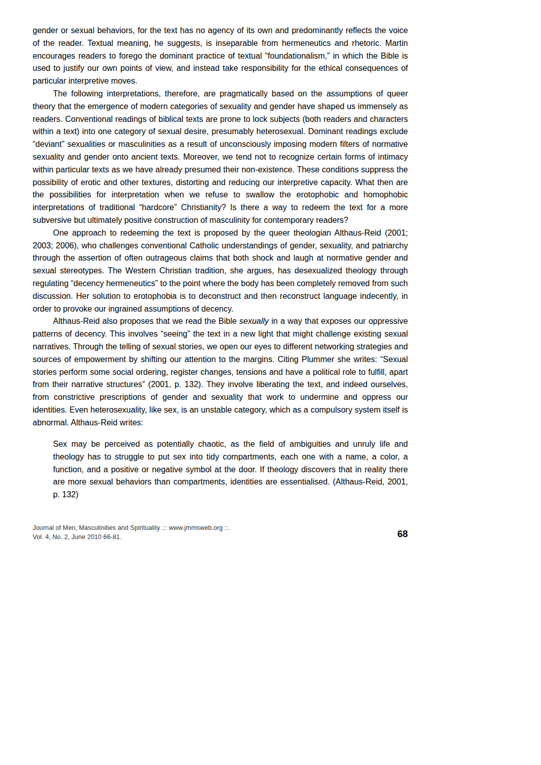gender or sexual behaviors, for the text has no agency of its own and predominantly reflects the voice of the reader. Textual meaning, he suggests, is inseparable from hermeneutics and rhetoric. Martin encourages readers to forego the dominant practice of textual “foundationalism,” in which the Bible is used to justify our own points of view, and instead take responsibility for the ethical consequences of particular interpretive moves.
The following interpretations, therefore, are pragmatically based on the assumptions of queer theory that the emergence of modern categories of sexuality and gender have shaped us immensely as readers. Conventional readings of biblical texts are prone to lock subjects (both readers and characters within a text) into one category of sexual desire, presumably heterosexual. Dominant readings exclude “deviant” sexualities or masculinities as a result of unconsciously imposing modern filters of normative sexuality and gender onto ancient texts. Moreover, we tend not to recognize certain forms of intimacy within particular texts as we have already presumed their non-existence. These conditions suppress the possibility of erotic and other textures, distorting and reducing our interpretive capacity. What then are the possibilities for interpretation when we refuse to swallow the erotophobic and homophobic interpretations of traditional “hardcore” Christianity? Is there a way to redeem the text for a more subversive but ultimately positive construction of masculinity for contemporary readers?
One approach to redeeming the text is proposed by the queer theologian Althaus-Reid (2001; 2003; 2006), who challenges conventional Catholic understandings of gender, sexuality, and patriarchy through the assertion of often outrageous claims that both shock and laugh at normative gender and sexual stereotypes. The Western Christian tradition, she argues, has desexualized theology through regulating “decency hermeneutics” to the point where the body has been completely removed from such discussion. Her solution to erotophobia is to deconstruct and then reconstruct language indecently, in order to provoke our ingrained assumptions of decency.
Althaus-Reid also proposes that we read the Bible sexually in a way that exposes our oppressive patterns of decency. This involves “seeing” the text in a new light that might challenge existing sexual narratives. Through the telling of sexual stories, we open our eyes to different networking strategies and sources of empowerment by shifting our attention to the margins. Citing Plummer she writes: “Sexual stories perform some social ordering, register changes, tensions and have a political role to fulfill, apart from their narrative structures” (2001, p. 132). They involve liberating the text, and indeed ourselves, from constrictive prescriptions of gender and sexuality that work to undermine and oppress our identities. Even heterosexuality, like sex, is an unstable category, which as a compulsory system itself is abnormal. Althaus-Reid writes:
Sex may be perceived as potentially chaotic, as the field of ambiguities and unruly life and theology has to struggle to put sex into tidy compartments, each one with a name, a color, a function, and a positive or negative symbol at the door. If theology discovers that in reality there are more sexual behaviors than compartments, identities are essentialised. (Althaus-Reid, 2001, p. 132)
Journal of Men, Masculinities and Spirituality .:: www.jmmsweb.org ::.
Vol. 4, No. 2, June 2010 66-81.
68